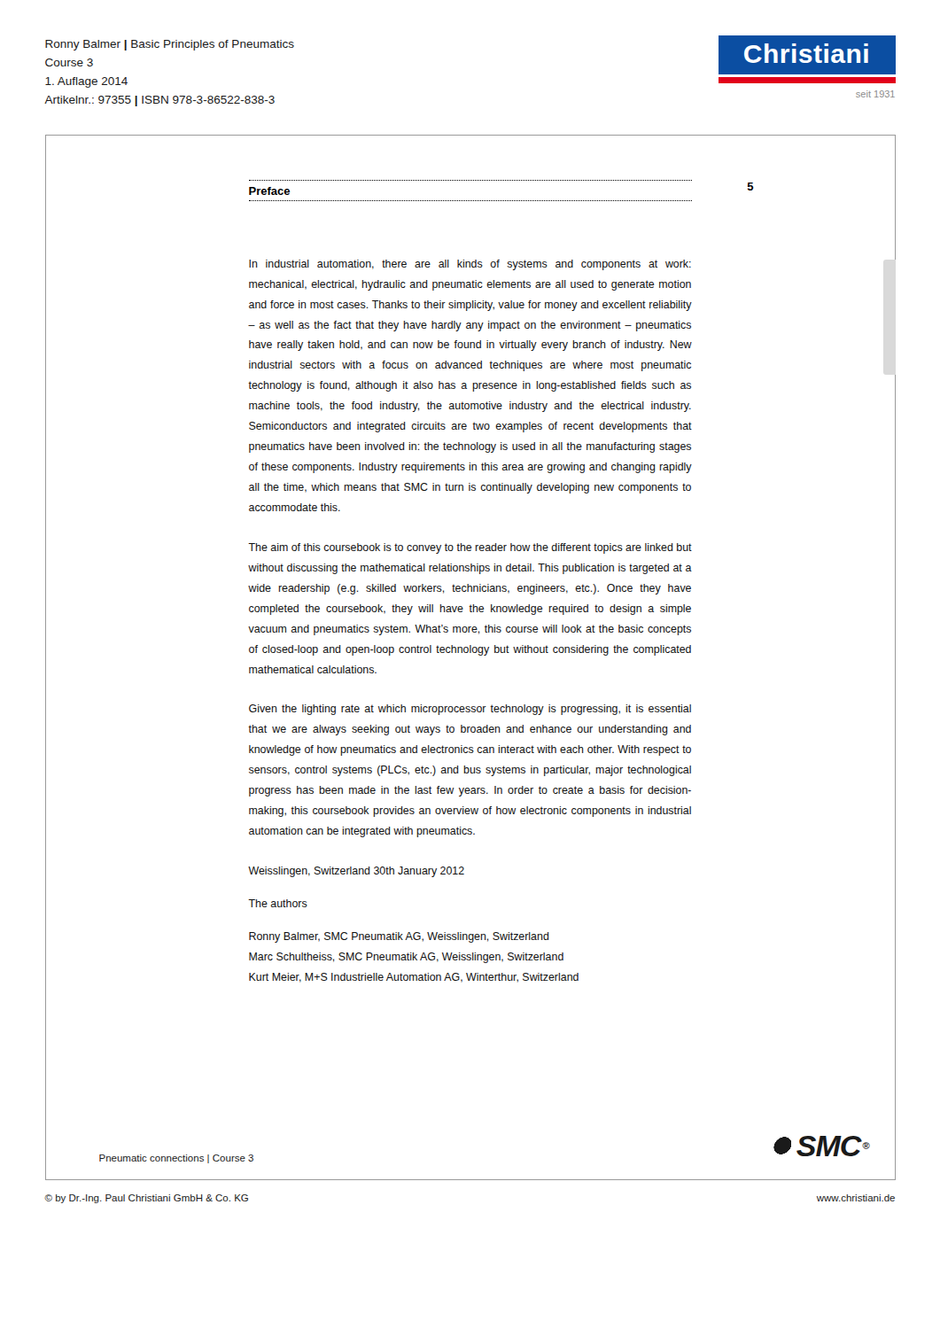Ronny Balmer | Basic Principles of Pneumatics
Course 3
1. Auflage 2014
Artikelnr.: 97355 | ISBN 978-3-86522-838-3
Christiani
seit 1931
5
Preface
In industrial automation, there are all kinds of systems and components at work: mechanical, electrical, hydraulic and pneumatic elements are all used to generate motion and force in most cases. Thanks to their simplicity, value for money and excellent reliability – as well as the fact that they have hardly any impact on the environment – pneumatics have really taken hold, and can now be found in virtually every branch of industry. New industrial sectors with a focus on advanced techniques are where most pneumatic technology is found, although it also has a presence in long-established fields such as machine tools, the food industry, the automotive industry and the electrical industry. Semiconductors and integrated circuits are two examples of recent developments that pneumatics have been involved in: the technology is used in all the manufacturing stages of these components. Industry requirements in this area are growing and changing rapidly all the time, which means that SMC in turn is continually developing new components to accommodate this.
The aim of this coursebook is to convey to the reader how the different topics are linked but without discussing the mathematical relationships in detail. This publication is targeted at a wide readership (e.g. skilled workers, technicians, engineers, etc.). Once they have completed the coursebook, they will have the knowledge required to design a simple vacuum and pneumatics system. What’s more, this course will look at the basic concepts of closed-loop and open-loop control technology but without considering the complicated mathematical calculations.
Given the lighting rate at which microprocessor technology is progressing, it is essential that we are always seeking out ways to broaden and enhance our understanding and knowledge of how pneumatics and electronics can interact with each other. With respect to sensors, control systems (PLCs, etc.) and bus systems in particular, major technological progress has been made in the last few years. In order to create a basis for decision-making, this coursebook provides an overview of how electronic components in industrial automation can be integrated with pneumatics.
Weisslingen, Switzerland 30th January 2012
The authors
Ronny Balmer, SMC Pneumatik AG, Weisslingen, Switzerland
Marc Schultheiss, SMC Pneumatik AG, Weisslingen, Switzerland
Kurt Meier, M+S Industrielle Automation AG, Winterthur, Switzerland
Pneumatic connections | Course 3
SMC®
© by Dr.-Ing. Paul Christiani GmbH & Co. KG
www.christiani.de